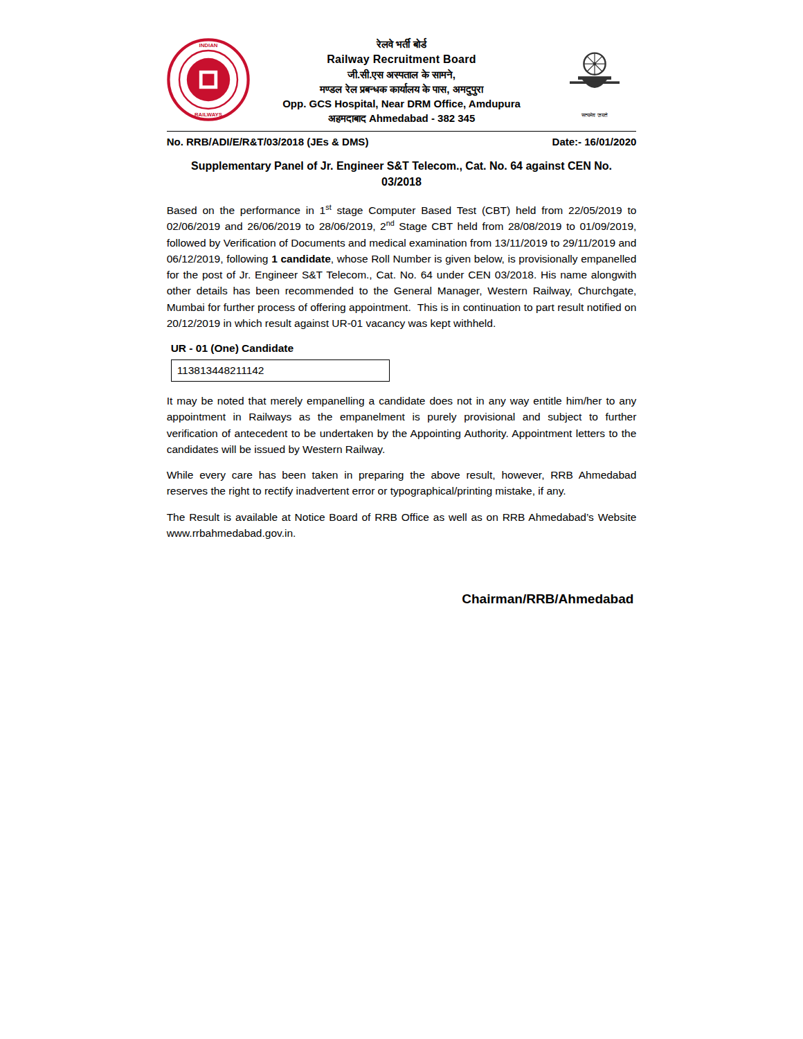रेलवे भर्ती बोर्ड
Railway Recruitment Board
जी.सी.एस अस्पताल के सामने,
मण्डल रेल प्रबन्धक कार्यालय के पास, अमदुपुरा
Opp. GCS Hospital, Near DRM Office, Amdupura
अहमदाबाद Ahmedabad - 382 345
No. RRB/ADI/E/R&T/03/2018 (JEs & DMS) Date:- 16/01/2020
Supplementary Panel of Jr. Engineer S&T Telecom., Cat. No. 64 against CEN No. 03/2018
Based on the performance in 1st stage Computer Based Test (CBT) held from 22/05/2019 to 02/06/2019 and 26/06/2019 to 28/06/2019, 2nd Stage CBT held from 28/08/2019 to 01/09/2019, followed by Verification of Documents and medical examination from 13/11/2019 to 29/11/2019 and 06/12/2019, following 1 candidate, whose Roll Number is given below, is provisionally empanelled for the post of Jr. Engineer S&T Telecom., Cat. No. 64 under CEN 03/2018. His name alongwith other details has been recommended to the General Manager, Western Railway, Churchgate, Mumbai for further process of offering appointment. This is in continuation to part result notified on 20/12/2019 in which result against UR-01 vacancy was kept withheld.
UR - 01 (One) Candidate
113813448211142
It may be noted that merely empanelling a candidate does not in any way entitle him/her to any appointment in Railways as the empanelment is purely provisional and subject to further verification of antecedent to be undertaken by the Appointing Authority. Appointment letters to the candidates will be issued by Western Railway.
While every care has been taken in preparing the above result, however, RRB Ahmedabad reserves the right to rectify inadvertent error or typographical/printing mistake, if any.
The Result is available at Notice Board of RRB Office as well as on RRB Ahmedabad’s Website www.rrbahmedabad.gov.in.
Chairman/RRB/Ahmedabad